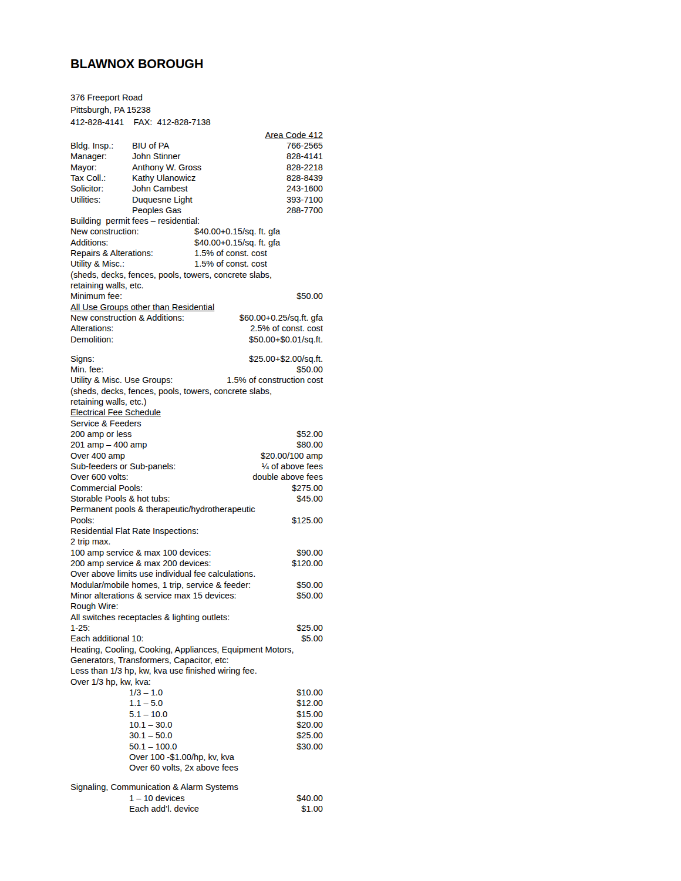BLAWNOX BOROUGH
376 Freeport Road
Pittsburgh, PA 15238
412-828-4141 FAX: 412-828-7138
Area Code 412
| Bldg. Insp.: | BIU of PA | 766-2565 |
| Manager: | John Stinner | 828-4141 |
| Mayor: | Anthony W. Gross | 828-2218 |
| Tax Coll.: | Kathy Ulanowicz | 828-8439 |
| Solicitor: | John Cambest | 243-1600 |
| Utilities: | Duquesne Light | 393-7100 |
| | Peoples Gas | 288-7700 |
Building permit fees – residential:
| New construction: | $40.00+0.15/sq. ft. gfa |
| Additions: | $40.00+0.15/sq. ft. gfa |
| Repairs & Alterations: | 1.5% of const. cost |
| Utility & Misc.: | 1.5% of const. cost |
(sheds, decks, fences, pools, towers, concrete slabs,
retaining walls, etc.
| Minimum fee: | $50.00 |
All Use Groups other than Residential
| New construction & Additions: | $60.00+0.25/sq.ft. gfa |
| Alterations: | 2.5% of const. cost |
| Demolition: | $50.00+$0.01/sq.ft. |
| Signs: | $25.00+$2.00/sq.ft. |
| Min. fee: | $50.00 |
| Utility & Misc. Use Groups: | 1.5% of construction cost |
(sheds, decks, fences, pools, towers, concrete slabs,
retaining walls, etc.)
Electrical Fee Schedule
Service & Feeders
| 200 amp or less | $52.00 |
| 201 amp – 400 amp | $80.00 |
| Over 400 amp | $20.00/100 amp |
| Sub-feeders or Sub-panels: | ¼ of above fees |
| Over 600 volts: | double above fees |
| Commercial Pools: | $275.00 |
| Storable Pools & hot tubs: | $45.00 |
Permanent pools & therapeutic/hydrotherapeutic
| Pools: | $125.00 |
Residential Flat Rate Inspections:
2 trip max.
| 100 amp service & max 100 devices: | $90.00 |
| 200 amp service & max 200 devices: | $120.00 |
Over above limits use individual fee calculations.
| Modular/mobile homes, 1 trip, service & feeder: | $50.00 |
| Minor alterations & service max 15 devices: | $50.00 |
Rough Wire:
All switches receptacles & lighting outlets:
| 1-25: | $25.00 |
| Each additional 10: | $5.00 |
Heating, Cooling, Cooking, Appliances, Equipment Motors,
Generators, Transformers, Capacitor, etc:
Less than 1/3 hp, kw, kva use finished wiring fee.
Over 1/3 hp, kw, kva:
| 1/3 – 1.0 | $10.00 |
| 1.1 – 5.0 | $12.00 |
| 5.1 – 10.0 | $15.00 |
| 10.1 – 30.0 | $20.00 |
| 30.1 – 50.0 | $25.00 |
| 50.1 – 100.0 | $30.00 |
| Over 100 -$1.00/hp, kv, kva |
| Over 60 volts, 2x above fees |
Signaling, Communication & Alarm Systems
| 1 – 10 devices | $40.00 |
| Each add’l. device | $1.00 |